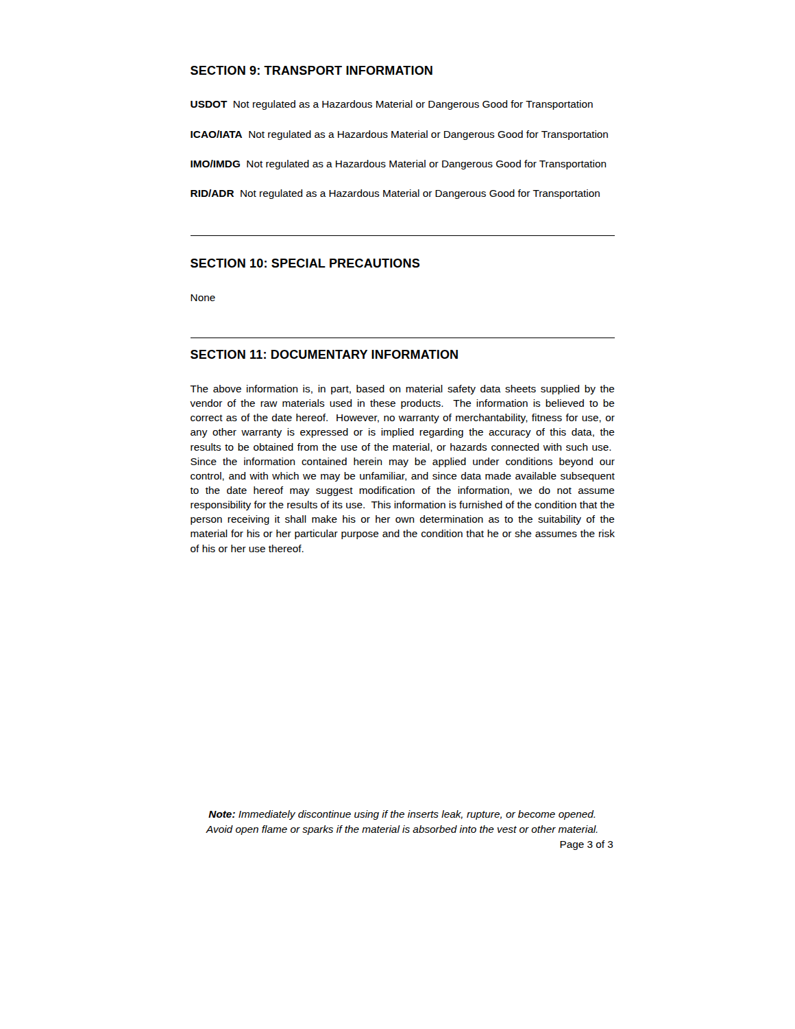SECTION 9: TRANSPORT INFORMATION
USDOT Not regulated as a Hazardous Material or Dangerous Good for Transportation
ICAO/IATA Not regulated as a Hazardous Material or Dangerous Good for Transportation
IMO/IMDG Not regulated as a Hazardous Material or Dangerous Good for Transportation
RID/ADR Not regulated as a Hazardous Material or Dangerous Good for Transportation
SECTION 10: SPECIAL PRECAUTIONS
None
SECTION 11: DOCUMENTARY INFORMATION
The above information is, in part, based on material safety data sheets supplied by the vendor of the raw materials used in these products. The information is believed to be correct as of the date hereof. However, no warranty of merchantability, fitness for use, or any other warranty is expressed or is implied regarding the accuracy of this data, the results to be obtained from the use of the material, or hazards connected with such use. Since the information contained herein may be applied under conditions beyond our control, and with which we may be unfamiliar, and since data made available subsequent to the date hereof may suggest modification of the information, we do not assume responsibility for the results of its use. This information is furnished of the condition that the person receiving it shall make his or her own determination as to the suitability of the material for his or her particular purpose and the condition that he or she assumes the risk of his or her use thereof.
Note: Immediately discontinue using if the inserts leak, rupture, or become opened.
Avoid open flame or sparks if the material is absorbed into the vest or other material.
Page 3 of 3